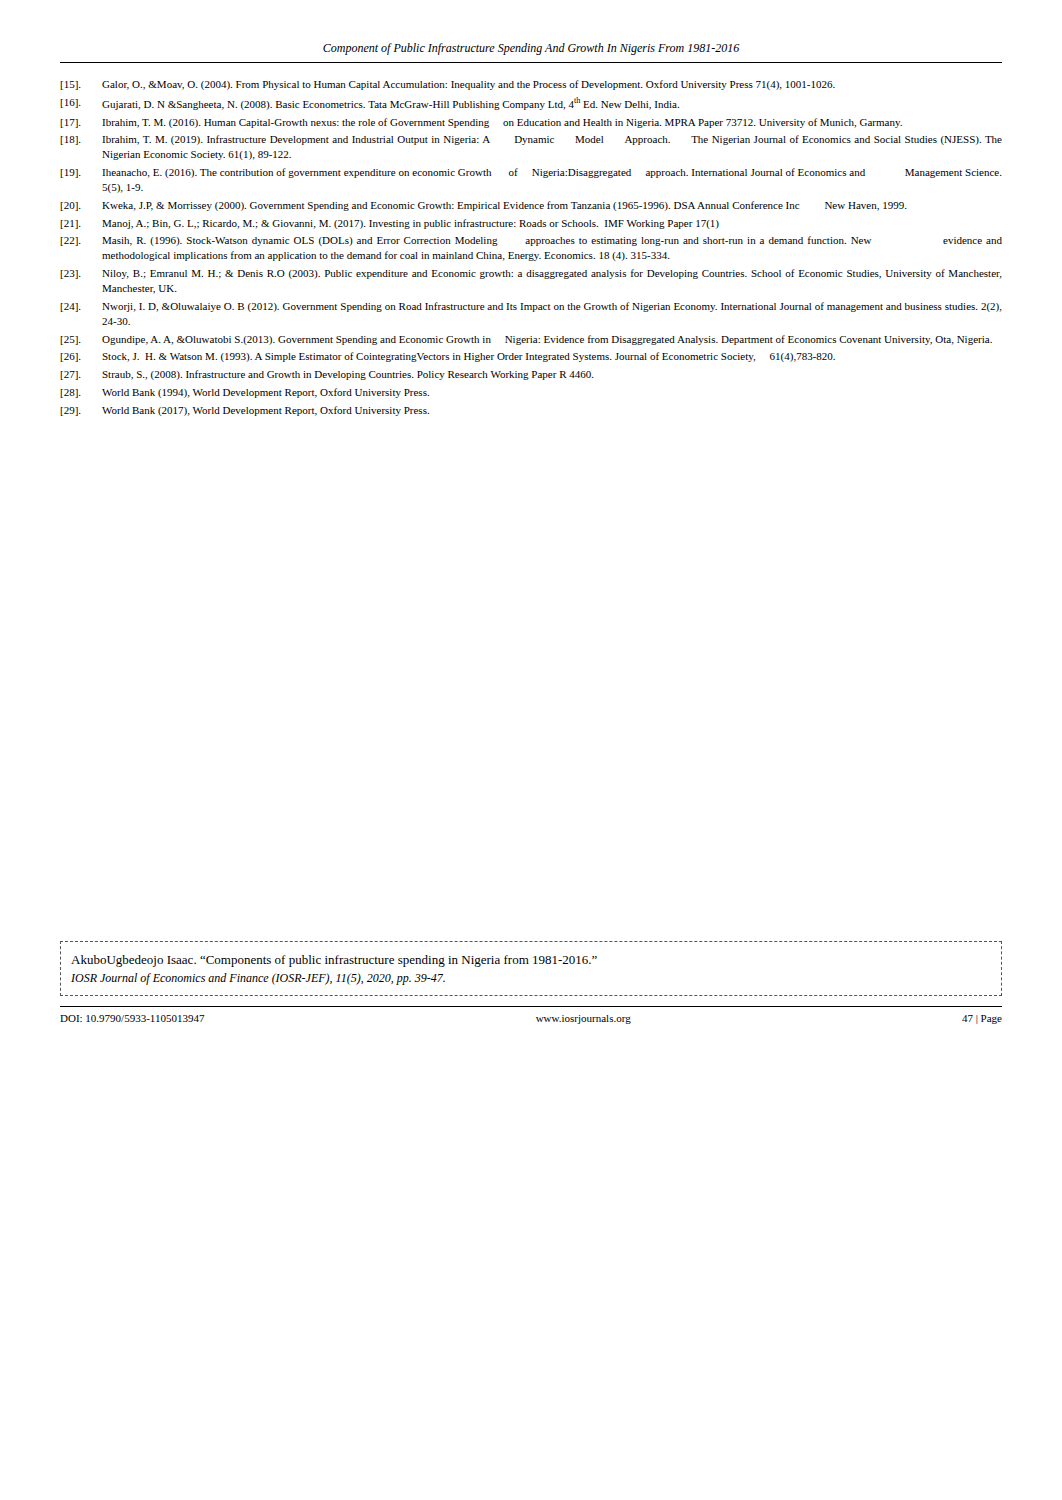Component of Public Infrastructure Spending And Growth In Nigeris From 1981-2016
| [15]. | Galor, O., &Moav, O. (2004). From Physical to Human Capital Accumulation: Inequality and the Process of Development. Oxford University Press 71(4), 1001-1026. |
| [16]. | Gujarati, D. N &Sangheeta, N. (2008). Basic Econometrics. Tata McGraw-Hill Publishing Company Ltd, 4 th Ed. New Delhi, India. |
| [17]. | Ibrahim, T. M. (2016). Human Capital-Growth nexus: the role of Government Spending on Education and Health in Nigeria. MPRA Paper 73712. University of Munich, Garmany. |
| [18]. | Ibrahim, T. M. (2019). Infrastructure Development and Industrial Output in Nigeria: A Dynamic Model Approach. The Nigerian Journal of Economics and Social Studies (NJESS). The Nigerian Economic Society. 61(1), 89-122. |
| [19]. | Iheanacho, E. (2016). The contribution of government expenditure on economic Growth of Nigeria:Disaggregated approach. International Journal of Economics and Management Science. 5(5), 1-9. |
| [20]. | Kweka, J.P, & Morrissey (2000). Government Spending and Economic Growth: Empirical Evidence from Tanzania (1965-1996). DSA Annual Conference Inc New Haven, 1999. |
| [21]. | Manoj, A.; Bin, G. L,; Ricardo, M.; & Giovanni, M. (2017). Investing in public infrastructure: Roads or Schools. IMF Working Paper 17(1) |
| [22]. | Masih, R. (1996). Stock-Watson dynamic OLS (DOLs) and Error Correction Modeling approaches to estimating long-run and short-run in a demand function. New evidence and methodological implications from an application to the demand for coal in mainland China, Energy. Economics. 18 (4). 315-334. |
| [23]. | Niloy, B.; Emranul M. H.; & Denis R.O (2003). Public expenditure and Economic growth: a disaggregated analysis for Developing Countries. School of Economic Studies, University of Manchester, Manchester, UK. |
| [24]. | Nworji, I. D, &Oluwalaiye O. B (2012). Government Spending on Road Infrastructure and Its Impact on the Growth of Nigerian Economy. International Journal of management and business studies. 2(2), 24-30. |
| [25]. | Ogundipe, A. A, &Oluwatobi S.(2013). Government Spending and Economic Growth in Nigeria: Evidence from Disaggregated Analysis. Department of Economics Covenant University, Ota, Nigeria. |
| [26]. | Stock, J. H. & Watson M. (1993). A Simple Estimator of CointegratingVectors in Higher Order Integrated Systems. Journal of Econometric Society, 61(4),783-820. |
| [27]. | Straub, S., (2008). Infrastructure and Growth in Developing Countries. Policy Research Working Paper R 4460. |
| [28]. | World Bank (1994), World Development Report, Oxford University Press. |
| [29]. | World Bank (2017), World Development Report, Oxford University Press. |
AkuboUgbedeojo Isaac. “Components of public infrastructure spending in Nigeria from 1981-2016.”
IOSR Journal of Economics and Finance (IOSR-JEF), 11(5), 2020, pp. 39-47.
DOI: 10.9790/5933-1105013947
www.iosrjournals.org
47 | Page